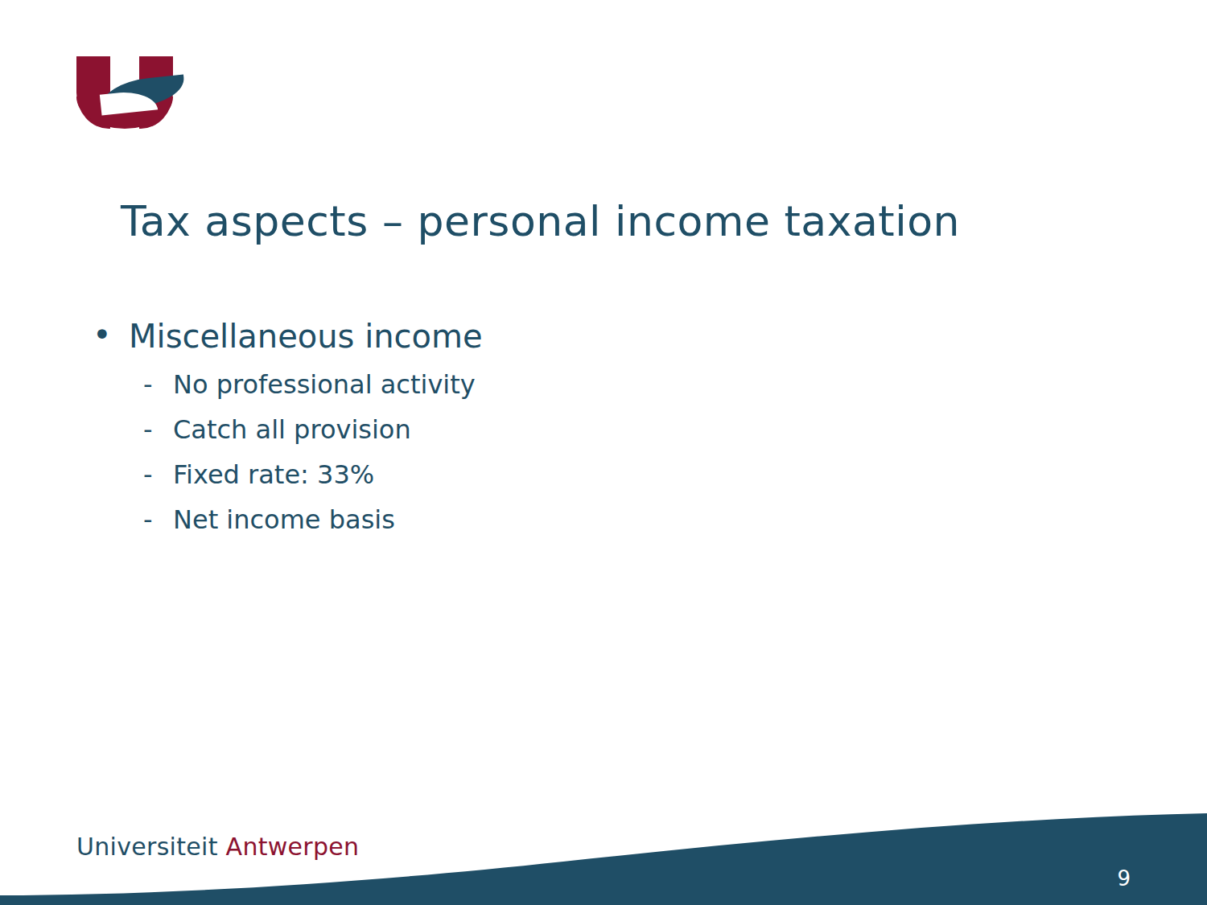Tax aspects – personal income taxation
Miscellaneous income
No professional activity
Catch all provision
Fixed rate: 33%
Net income basis
Universiteit Antwerpen
9